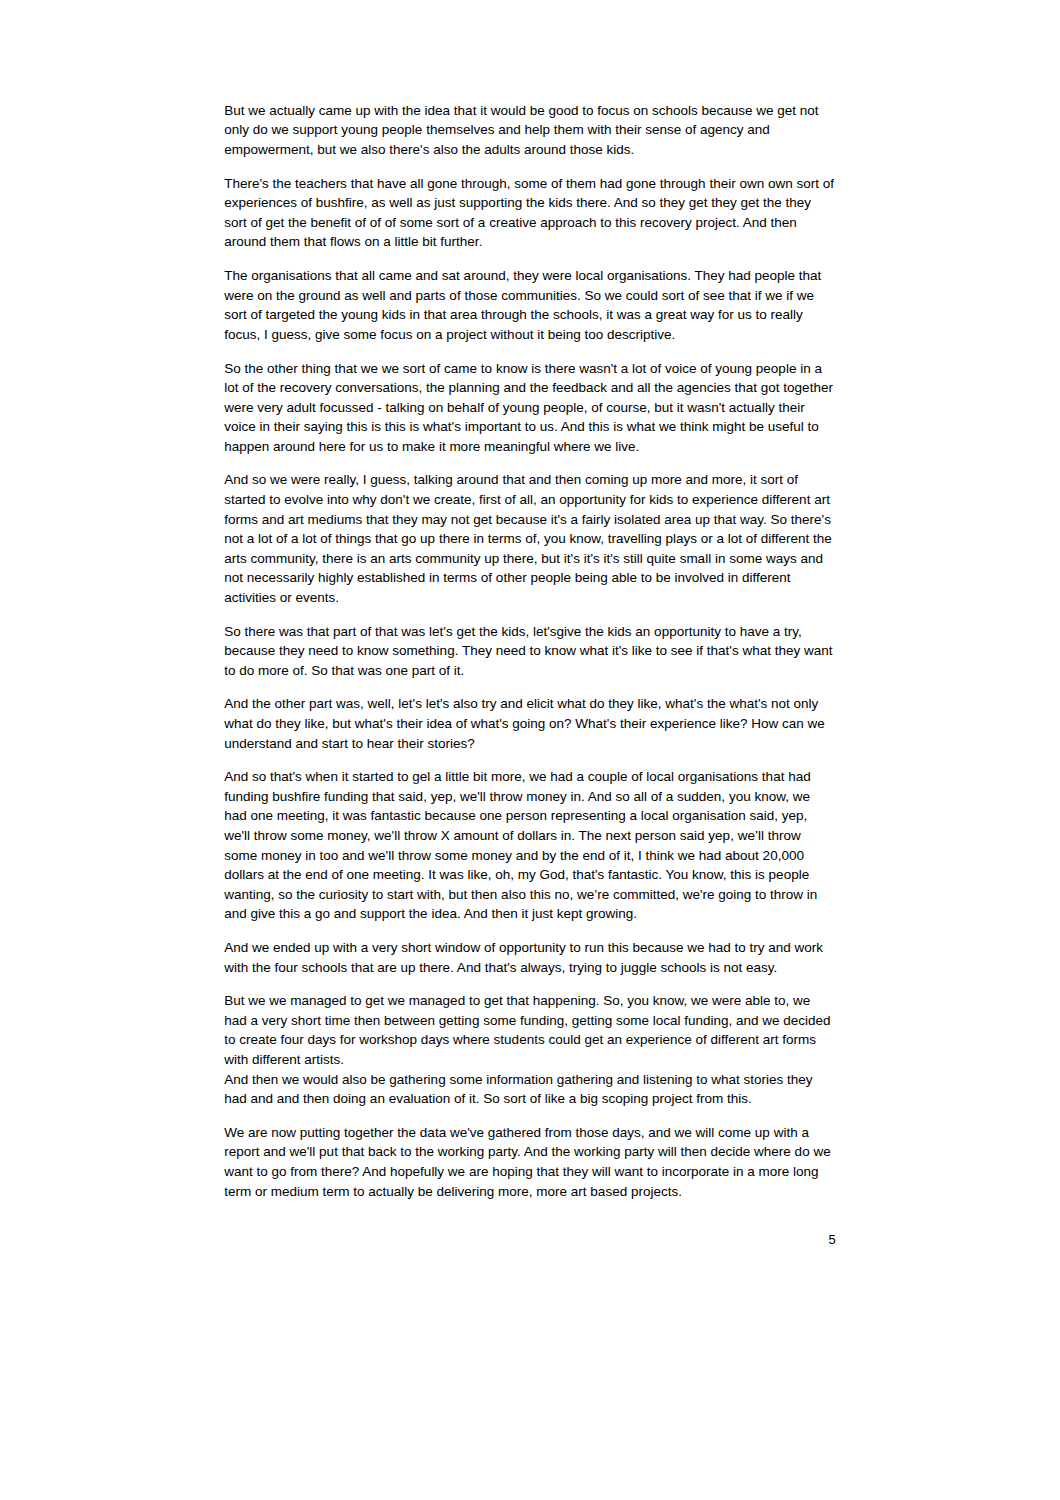But we actually came up with the idea that it would be good to focus on schools because we get not only do we support young people themselves and help them with their sense of agency and empowerment, but we also there's also the adults around those kids.
There's the teachers that have all gone through, some of them had gone through their own own sort of experiences of bushfire, as well as just supporting the kids there. And so they get they get the they sort of get the benefit of of of some sort of a creative approach to this recovery project. And then around them that flows on a little bit further.
The organisations that all came and sat around, they were local organisations. They had people that were on the ground as well and parts of those communities. So we could sort of see that if we if we sort of targeted the young kids in that area through the schools, it was a great way for us to really focus, I guess, give some focus on a project without it being too descriptive.
So the other thing that we we sort of came to know is there wasn't a lot of voice of young people in a lot of the recovery conversations, the planning and the feedback and all the agencies that got together were very adult focussed - talking on behalf of young people, of course, but it wasn't actually their voice in their saying this is this is what's important to us. And this is what we think might be useful to happen around here for us to make it more meaningful where we live.
And so we were really, I guess, talking around that and then coming up more and more, it sort of started to evolve into why don't we create, first of all, an opportunity for kids to experience different art forms and art mediums that they may not get because it's a fairly isolated area up that way. So there's not a lot of a lot of things that go up there in terms of, you know, travelling plays or a lot of different the arts community, there is an arts community up there, but it's it's it's still quite small in some ways and not necessarily highly established in terms of other people being able to be involved in different activities or events.
So there was that part of that was let's get the kids, let'sgive the kids an opportunity to have a try, because they need to know something. They need to know what it's like to see if that's what they want to do more of. So that was one part of it.
And the other part was, well, let's let's also try and elicit what do they like, what's the what's not only what do they like, but what's their idea of what's going on? What's their experience like? How can we understand and start to hear their stories?
And so that's when it started to gel a little bit more, we had a couple of local organisations that had funding bushfire funding that said, yep, we'll throw money in. And so all of a sudden, you know, we had one meeting, it was fantastic because one person representing a local organisation said, yep, we'll throw some money, we'll throw X amount of dollars in. The next person said yep, we’ll throw some money in too and we'll throw some money and by the end of it, I think we had about 20,000 dollars at the end of one meeting. It was like, oh, my God, that's fantastic. You know, this is people wanting, so the curiosity to start with, but then also this no, we’re committed, we're going to throw in and give this a go and support the idea. And then it just kept growing.
And we ended up with a very short window of opportunity to run this because we had to try and work with the four schools that are up there. And that's always, trying to juggle schools is not easy.
But we we managed to get we managed to get that happening. So, you know, we were able to, we had a very short time then between getting some funding, getting some local funding, and we decided to create four days for workshop days where students could get an experience of different art forms with different artists.
And then we would also be gathering some information gathering and listening to what stories they had and and then doing an evaluation of it. So sort of like a big scoping project from this.
We are now putting together the data we've gathered from those days, and we will come up with a report and we'll put that back to the working party. And the working party will then decide where do we want to go from there? And hopefully we are hoping that they will want to incorporate in a more long term or medium term to actually be delivering more, more art based projects.
5